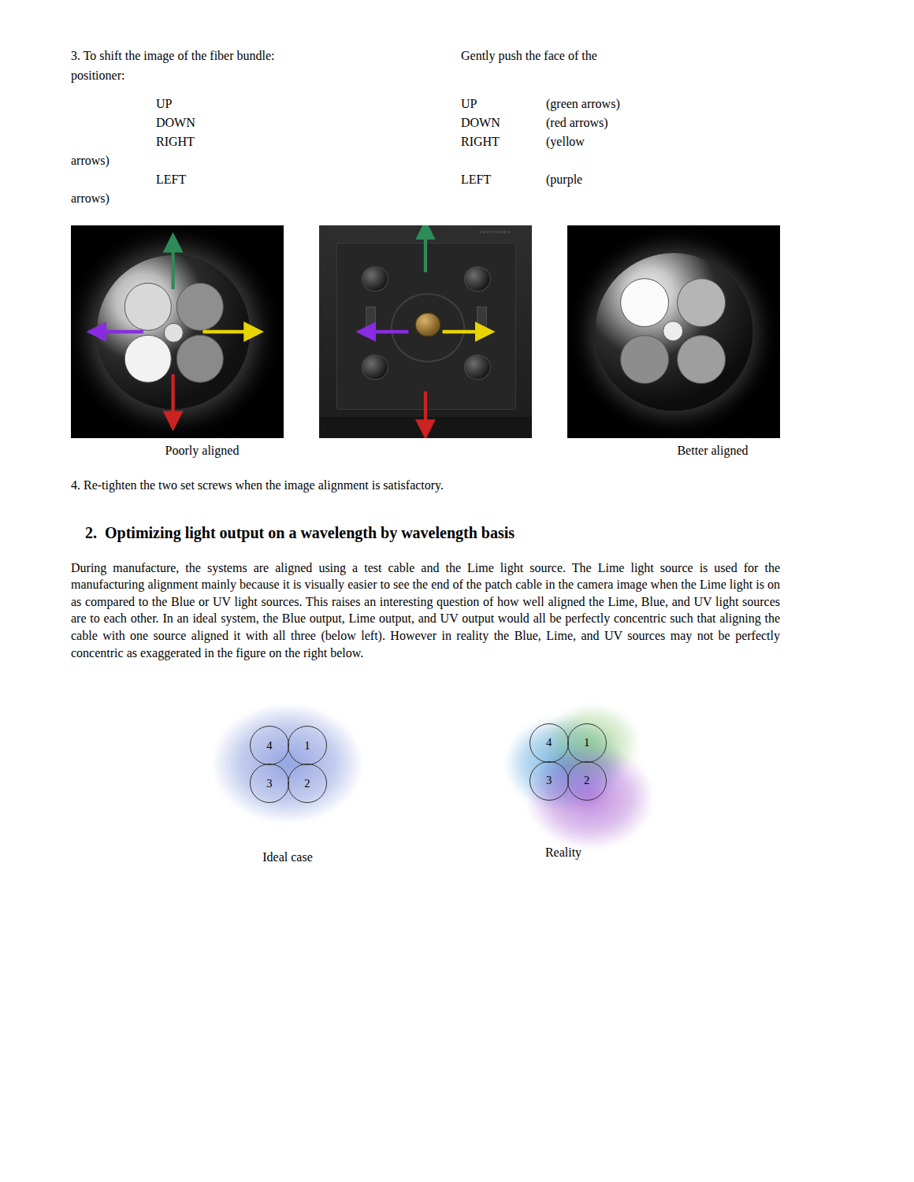3. To shift the image of the fiber bundle:
Gently push the face of the
positioner:
UP
UP
(green arrows)
DOWN
DOWN
(red arrows)
RIGHT
RIGHT
(yellow
arrows)
LEFT
LEFT
(purple
arrows)
POSITIONER
Poorly aligned
Better aligned
4. Re-tighten the two set screws when the image alignment is satisfactory.
2. Optimizing light output on a wavelength by wavelength basis
During manufacture, the systems are aligned using a test cable and the Lime light source. The Lime light source is used for the manufacturing alignment mainly because it is visually easier to see the end of the patch cable in the camera image when the Lime light is on as compared to the Blue or UV light sources. This raises an interesting question of how well aligned the Lime, Blue, and UV light sources are to each other. In an ideal system, the Blue output, Lime output, and UV output would all be perfectly concentric such that aligning the cable with one source aligned it with all three (below left). However in reality the Blue, Lime, and UV sources may not be perfectly concentric as exaggerated in the figure on the right below.
4
1
3
2
Ideal case
4
1
3
2
Reality